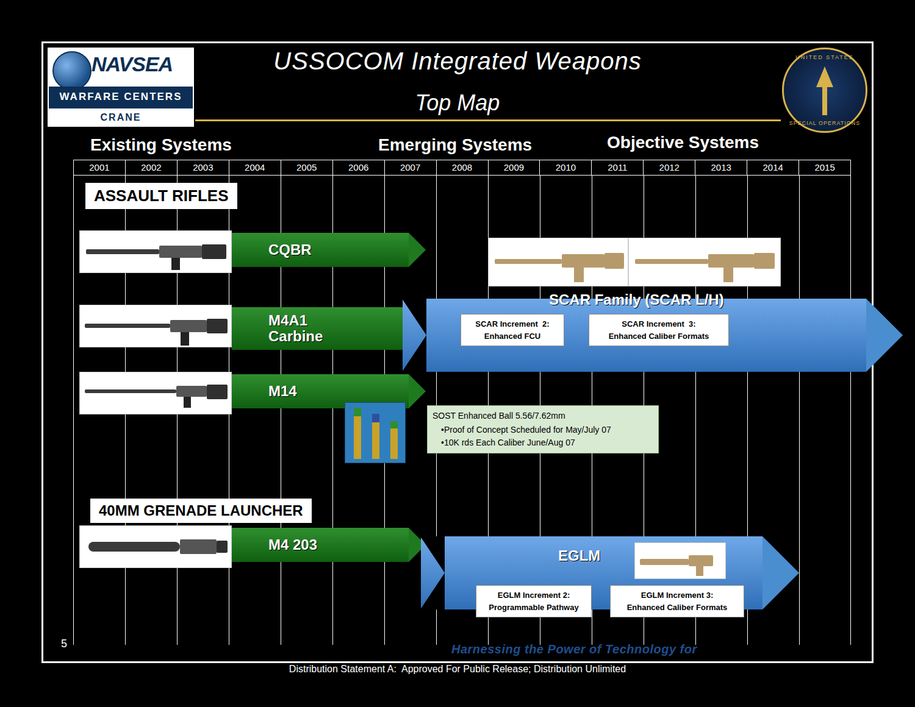NAVSEA
WARFARE CENTERS
CRANE
UNITED STATES
SPECIAL OPERATIONS
USSOCOM Integrated Weapons
Top Map
Existing Systems
Emerging Systems
Objective Systems
2001
2002
2003
2004
2005
2006
2007
2008
2009
2010
2011
2012
2013
2014
2015
ASSAULT RIFLES
CQBR
M4A1
Carbine
M14
SCAR Family (SCAR L/H)
SCAR Increment 2:
Enhanced FCU
SCAR Increment 3:
Enhanced Caliber Formats
SOST Enhanced Ball 5.56/7.62mm
Proof of Concept Scheduled for May/July 07
10K rds Each Caliber June/Aug 07
40MM GRENADE LAUNCHER
M4 203
EGLM
EGLM Increment 2:
Programmable Pathway
EGLM Increment 3:
Enhanced Caliber Formats
5
Harnessing the Power of Technology for
Distribution Statement A: Approved For Public Release; Distribution Unlimited